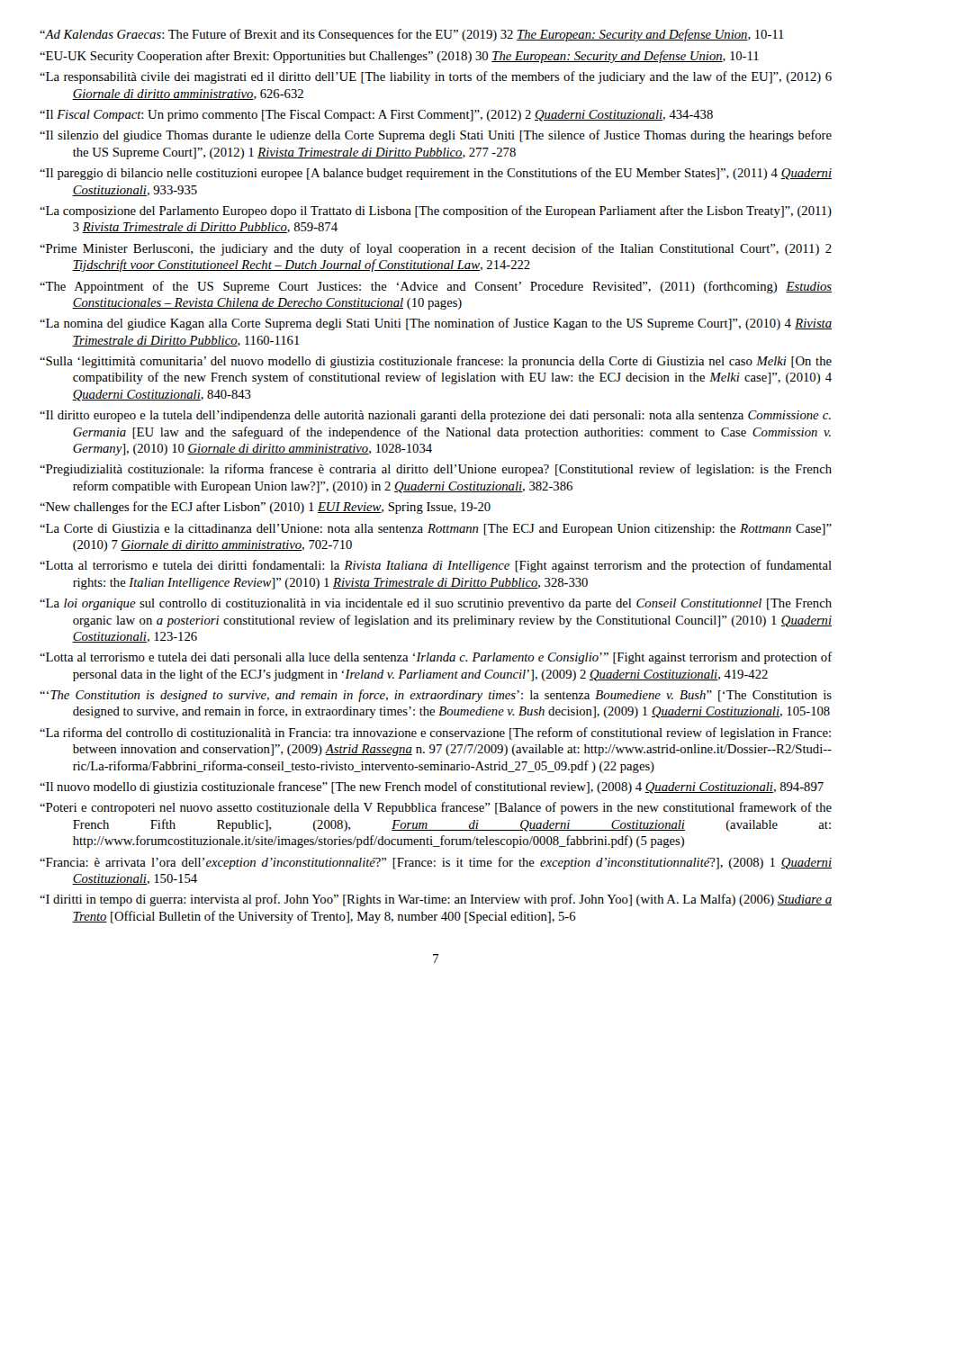“Ad Kalendas Graecas: The Future of Brexit and its Consequences for the EU” (2019) 32 The European: Security and Defense Union, 10-11
“EU-UK Security Cooperation after Brexit: Opportunities but Challenges” (2018) 30 The European: Security and Defense Union, 10-11
“La responsabilità civile dei magistrati ed il diritto dell’UE [The liability in torts of the members of the judiciary and the law of the EU]”, (2012) 6 Giornale di diritto amministrativo, 626-632
“Il Fiscal Compact: Un primo commento [The Fiscal Compact: A First Comment]”, (2012) 2 Quaderni Costituzionali, 434-438
“Il silenzio del giudice Thomas durante le udienze della Corte Suprema degli Stati Uniti [The silence of Justice Thomas during the hearings before the US Supreme Court]”, (2012) 1 Rivista Trimestrale di Diritto Pubblico, 277 -278
“Il pareggio di bilancio nelle costituzioni europee [A balance budget requirement in the Constitutions of the EU Member States]”, (2011) 4 Quaderni Costituzionali, 933-935
“La composizione del Parlamento Europeo dopo il Trattato di Lisbona [The composition of the European Parliament after the Lisbon Treaty]”, (2011) 3 Rivista Trimestrale di Diritto Pubblico, 859-874
“Prime Minister Berlusconi, the judiciary and the duty of loyal cooperation in a recent decision of the Italian Constitutional Court”, (2011) 2 Tijdschrift voor Constitutioneel Recht – Dutch Journal of Constitutional Law, 214-222
“The Appointment of the US Supreme Court Justices: the ‘Advice and Consent’ Procedure Revisited”, (2011) (forthcoming) Estudios Constitucionales – Revista Chilena de Derecho Constitucional (10 pages)
“La nomina del giudice Kagan alla Corte Suprema degli Stati Uniti [The nomination of Justice Kagan to the US Supreme Court]”, (2010) 4 Rivista Trimestrale di Diritto Pubblico, 1160-1161
“Sulla ‘legittimità comunitaria’ del nuovo modello di giustizia costituzionale francese: la pronuncia della Corte di Giustizia nel caso Melki [On the compatibility of the new French system of constitutional review of legislation with EU law: the ECJ decision in the Melki case]”, (2010) 4 Quaderni Costituzionali, 840-843
“Il diritto europeo e la tutela dell’indipendenza delle autorità nazionali garanti della protezione dei dati personali: nota alla sentenza Commissione c. Germania [EU law and the safeguard of the independence of the National data protection authorities: comment to Case Commission v. Germany], (2010) 10 Giornale di diritto amministrativo, 1028-1034
“Pregiudizialità costituzionale: la riforma francese è contraria al diritto dell’Unione europea? [Constitutional review of legislation: is the French reform compatible with European Union law?]”, (2010) in 2 Quaderni Costituzionali, 382-386
“New challenges for the ECJ after Lisbon” (2010) 1 EUI Review, Spring Issue, 19-20
“La Corte di Giustizia e la cittadinanza dell’Unione: nota alla sentenza Rottmann [The ECJ and European Union citizenship: the Rottmann Case]” (2010) 7 Giornale di diritto amministrativo, 702-710
“Lotta al terrorismo e tutela dei diritti fondamentali: la Rivista Italiana di Intelligence [Fight against terrorism and the protection of fundamental rights: the Italian Intelligence Review]” (2010) 1 Rivista Trimestrale di Diritto Pubblico, 328-330
“La loi organique sul controllo di costituzionalità in via incidentale ed il suo scrutinio preventivo da parte del Conseil Constitutionnel [The French organic law on a posteriori constitutional review of legislation and its preliminary review by the Constitutional Council]” (2010) 1 Quaderni Costituzionali, 123-126
“Lotta al terrorismo e tutela dei dati personali alla luce della sentenza ‘Irlanda c. Parlamento e Consiglio’” [Fight against terrorism and protection of personal data in the light of the ECJ’s judgment in ‘Ireland v. Parliament and Council’], (2009) 2 Quaderni Costituzionali, 419-422
“‘The Constitution is designed to survive, and remain in force, in extraordinary times’: la sentenza Boumediene v. Bush” [‘The Constitution is designed to survive, and remain in force, in extraordinary times’: the Boumediene v. Bush decision], (2009) 1 Quaderni Costituzionali, 105-108
“La riforma del controllo di costituzionalità in Francia: tra innovazione e conservazione [The reform of constitutional review of legislation in France: between innovation and conservation]”, (2009) Astrid Rassegna n. 97 (27/7/2009) (available at: http://www.astrid-online.it/Dossier--R2/Studi--ric/La-riforma/Fabbrini_riforma-conseil_testo-rivisto_intervento-seminario-Astrid_27_05_09.pdf ) (22 pages)
“Il nuovo modello di giustizia costituzionale francese” [The new French model of constitutional review], (2008) 4 Quaderni Costituzionali, 894-897
“Poteri e contropoteri nel nuovo assetto costituzionale della V Repubblica francese” [Balance of powers in the new constitutional framework of the French Fifth Republic], (2008), Forum di Quaderni Costituzionali (available at: http://www.forumcostituzionale.it/site/images/stories/pdf/documenti_forum/telescopio/0008_fabbrini.pdf) (5 pages)
“Francia: è arrivata l’ora dell’exception d’inconstitutionnalité?” [France: is it time for the exception d’inconstitutionnalité?], (2008) 1 Quaderni Costituzionali, 150-154
“I diritti in tempo di guerra: intervista al prof. John Yoo” [Rights in War-time: an Interview with prof. John Yoo] (with A. La Malfa) (2006) Studiare a Trento [Official Bulletin of the University of Trento], May 8, number 400 [Special edition], 5-6
7